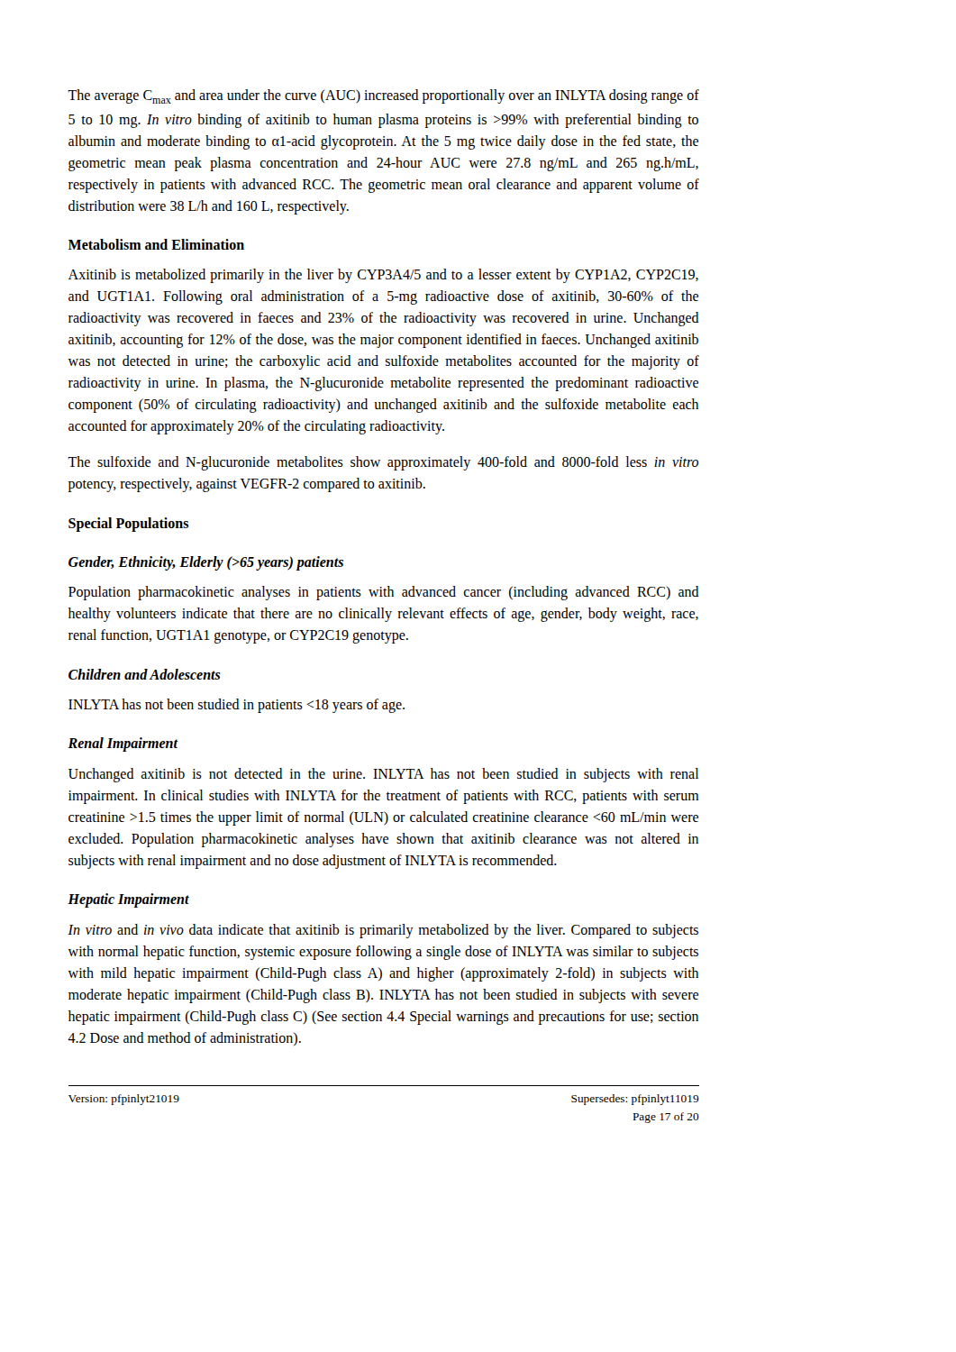The average Cmax and area under the curve (AUC) increased proportionally over an INLYTA dosing range of 5 to 10 mg. In vitro binding of axitinib to human plasma proteins is >99% with preferential binding to albumin and moderate binding to α1-acid glycoprotein. At the 5 mg twice daily dose in the fed state, the geometric mean peak plasma concentration and 24-hour AUC were 27.8 ng/mL and 265 ng.h/mL, respectively in patients with advanced RCC. The geometric mean oral clearance and apparent volume of distribution were 38 L/h and 160 L, respectively.
Metabolism and Elimination
Axitinib is metabolized primarily in the liver by CYP3A4/5 and to a lesser extent by CYP1A2, CYP2C19, and UGT1A1. Following oral administration of a 5-mg radioactive dose of axitinib, 30-60% of the radioactivity was recovered in faeces and 23% of the radioactivity was recovered in urine. Unchanged axitinib, accounting for 12% of the dose, was the major component identified in faeces. Unchanged axitinib was not detected in urine; the carboxylic acid and sulfoxide metabolites accounted for the majority of radioactivity in urine. In plasma, the N-glucuronide metabolite represented the predominant radioactive component (50% of circulating radioactivity) and unchanged axitinib and the sulfoxide metabolite each accounted for approximately 20% of the circulating radioactivity.
The sulfoxide and N-glucuronide metabolites show approximately 400-fold and 8000-fold less in vitro potency, respectively, against VEGFR-2 compared to axitinib.
Special Populations
Gender, Ethnicity, Elderly (>65 years) patients
Population pharmacokinetic analyses in patients with advanced cancer (including advanced RCC) and healthy volunteers indicate that there are no clinically relevant effects of age, gender, body weight, race, renal function, UGT1A1 genotype, or CYP2C19 genotype.
Children and Adolescents
INLYTA has not been studied in patients <18 years of age.
Renal Impairment
Unchanged axitinib is not detected in the urine. INLYTA has not been studied in subjects with renal impairment. In clinical studies with INLYTA for the treatment of patients with RCC, patients with serum creatinine >1.5 times the upper limit of normal (ULN) or calculated creatinine clearance <60 mL/min were excluded. Population pharmacokinetic analyses have shown that axitinib clearance was not altered in subjects with renal impairment and no dose adjustment of INLYTA is recommended.
Hepatic Impairment
In vitro and in vivo data indicate that axitinib is primarily metabolized by the liver. Compared to subjects with normal hepatic function, systemic exposure following a single dose of INLYTA was similar to subjects with mild hepatic impairment (Child-Pugh class A) and higher (approximately 2-fold) in subjects with moderate hepatic impairment (Child-Pugh class B). INLYTA has not been studied in subjects with severe hepatic impairment (Child-Pugh class C) (See section 4.4 Special warnings and precautions for use; section 4.2 Dose and method of administration).
Version: pfpinlyt21019
Supersedes: pfpinlyt11019
Page 17 of 20